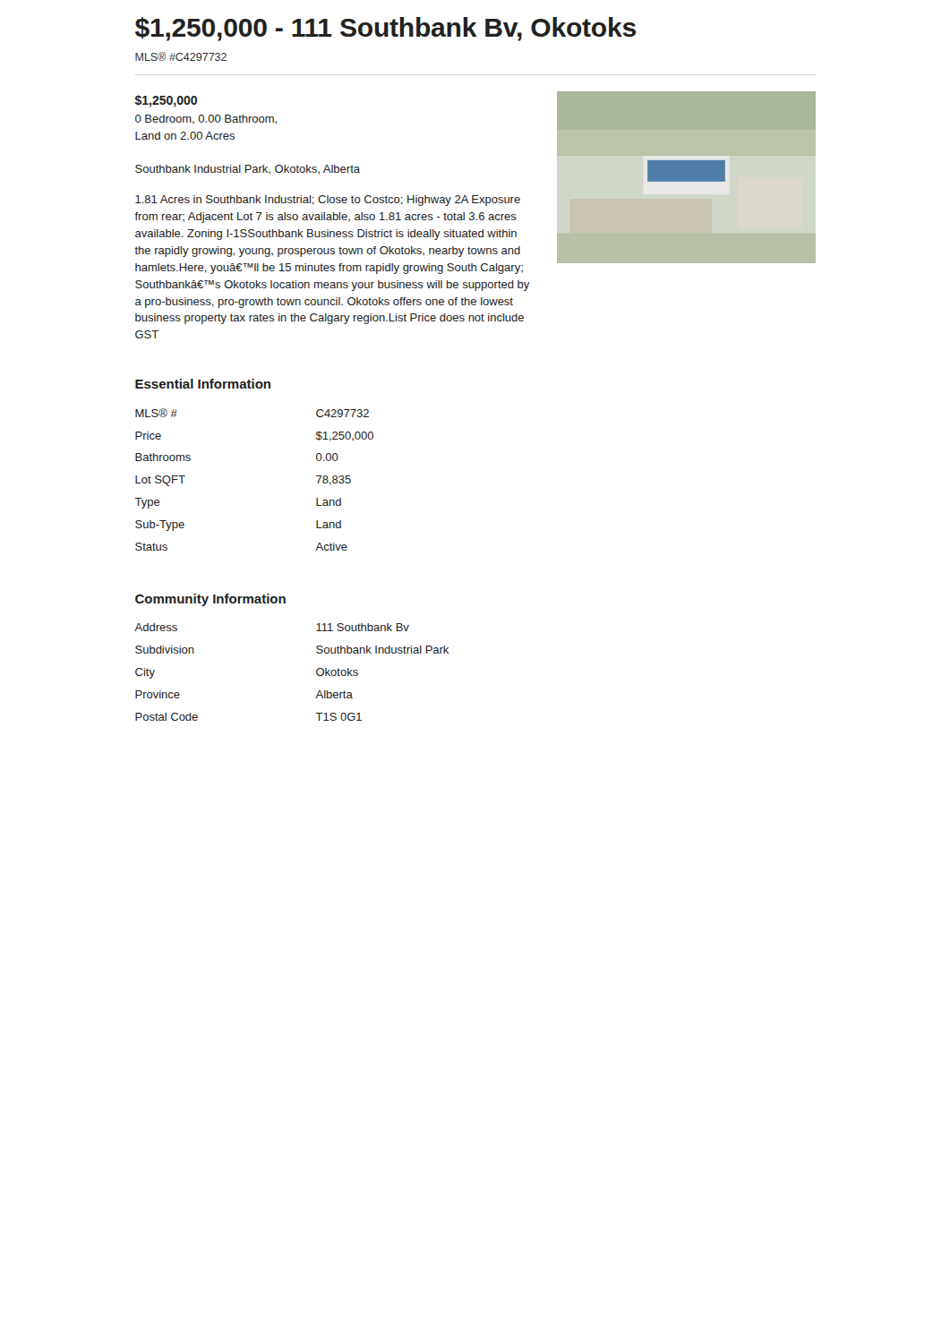$1,250,000 - 111 Southbank Bv, Okotoks
MLS® #C4297732
$1,250,000
0 Bedroom, 0.00 Bathroom,
Land on 2.00 Acres
Southbank Industrial Park, Okotoks, Alberta
1.81 Acres in Southbank Industrial; Close to Costco; Highway 2A Exposure from rear; Adjacent Lot 7 is also available, also 1.81 acres - total 3.6 acres available. Zoning I-1SSouthbank Business District is ideally situated within the rapidly growing, young, prosperous town of Okotoks, nearby towns and hamlets.Here, youâ€™ll be 15 minutes from rapidly growing South Calgary; Southbankâ€™s Okotoks location means your business will be supported by a pro-business, pro-growth town council. Okotoks offers one of the lowest business property tax rates in the Calgary region.List Price does not include GST
Essential Information
| MLS® # | C4297732 |
| Price | $1,250,000 |
| Bathrooms | 0.00 |
| Lot SQFT | 78,835 |
| Type | Land |
| Sub-Type | Land |
| Status | Active |
Community Information
| Address | 111 Southbank Bv |
| Subdivision | Southbank Industrial Park |
| City | Okotoks |
| Province | Alberta |
| Postal Code | T1S 0G1 |